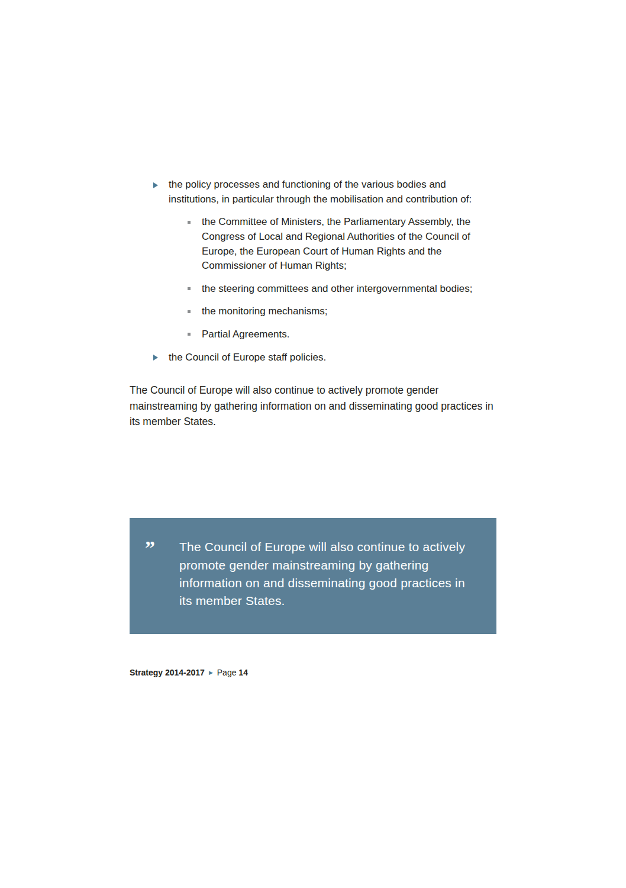the policy processes and functioning of the various bodies and institutions, in particular through the mobilisation and contribution of:
the Committee of Ministers, the Parliamentary Assembly, the Congress of Local and Regional Authorities of the Council of Europe, the European Court of Human Rights and the Commissioner of Human Rights;
the steering committees and other intergovernmental bodies;
the monitoring mechanisms;
Partial Agreements.
the Council of Europe staff policies.
The Council of Europe will also continue to actively promote gender mainstreaming by gathering information on and disseminating good practices in its member States.
”
The Council of Europe will also continue to actively promote gender mainstreaming by gathering information on and disseminating good practices in its member States.
Strategy 2014-2017►Page 14